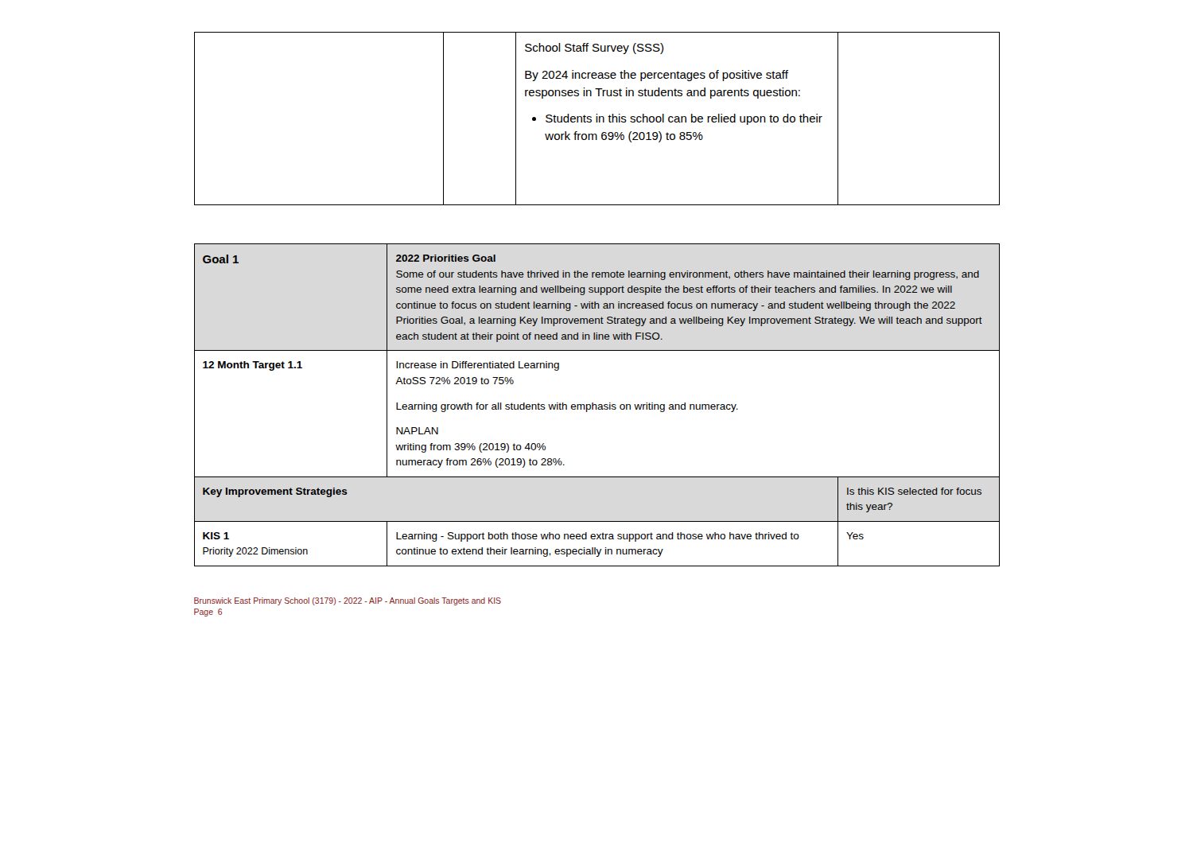| | | School Staff Survey (SSS) By 2024 increase the percentages of positive staff responses in Trust in students and parents question: Students in this school can be relied upon to do their work from 69% (2019) to 85% | |
| Goal 1 | 2022 Priorities Goal Some of our students have thrived in the remote learning environment, others have maintained their learning progress, and some need extra learning and wellbeing support despite the best efforts of their teachers and families. In 2022 we will continue to focus on student learning - with an increased focus on numeracy - and student wellbeing through the 2022 Priorities Goal, a learning Key Improvement Strategy and a wellbeing Key Improvement Strategy. We will teach and support each student at their point of need and in line with FISO. |
| 12 Month Target 1.1 | Increase in Differentiated Learning AtoSS 72% 2019 to 75% Learning growth for all students with emphasis on writing and numeracy. NAPLAN writing from 39% (2019) to 40% numeracy from 26% (2019) to 28%. |
| Key Improvement Strategies | Is this KIS selected for focus this year? |
| KIS 1 Priority 2022 Dimension | Learning - Support both those who need extra support and those who have thrived to continue to extend their learning, especially in numeracy | Yes |
Brunswick East Primary School (3179) - 2022 - AIP - Annual Goals Targets and KIS
Page 6